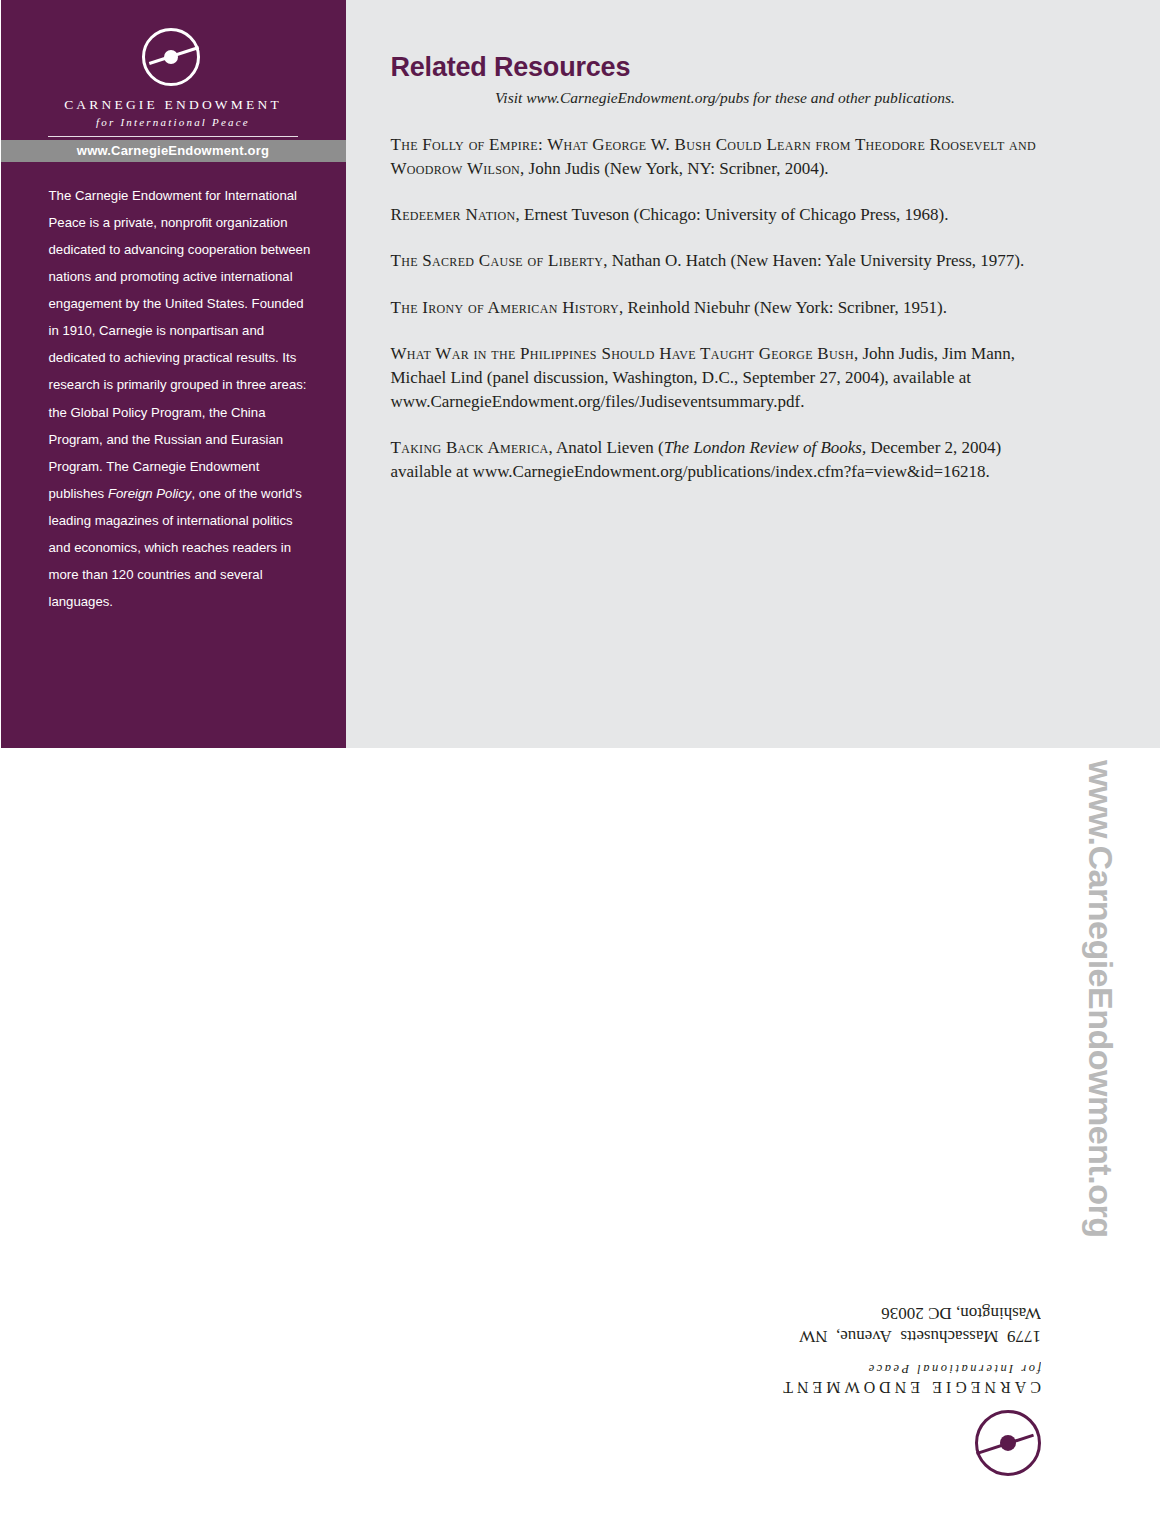Carnegie Endowment
for International Peace
www.CarnegieEndowment.org
The Carnegie Endowment for International Peace is a private, nonprofit organization dedicated to advancing cooperation between nations and promoting active international engagement by the United States. Founded in 1910, Carnegie is nonpartisan and dedicated to achieving practical results. Its research is primarily grouped in three areas: the Global Policy Program, the China Program, and the Russian and Eurasian Program. The Carnegie Endowment publishes Foreign Policy, one of the world's leading magazines of international politics and economics, which reaches readers in more than 120 countries and several languages.
Related Resources
Visit www.CarnegieEndowment.org/pubs for these and other publications.
The Folly of Empire: What George W. Bush Could Learn from Theodore Roosevelt and Woodrow Wilson, John Judis (New York, NY: Scribner, 2004).
Redeemer Nation, Ernest Tuveson (Chicago: University of Chicago Press, 1968).
The Sacred Cause of Liberty, Nathan O. Hatch (New Haven: Yale University Press, 1977).
The Irony of American History, Reinhold Niebuhr (New York: Scribner, 1951).
What War in the Philippines Should Have Taught George Bush, John Judis, Jim Mann, Michael Lind (panel discussion, Washington, D.C., September 27, 2004), available at www.CarnegieEndowment.org/files/Judiseventsummary.pdf.
Taking Back America, Anatol Lieven (The London Review of Books, December 2, 2004) available at www.CarnegieEndowment.org/publications/index.cfm?fa=view&id=16218.
www.CarnegieEndowment.org
Carnegie Endowment
for International Peace
1779 Massachusetts Avenue, NW
Washington, DC 20036